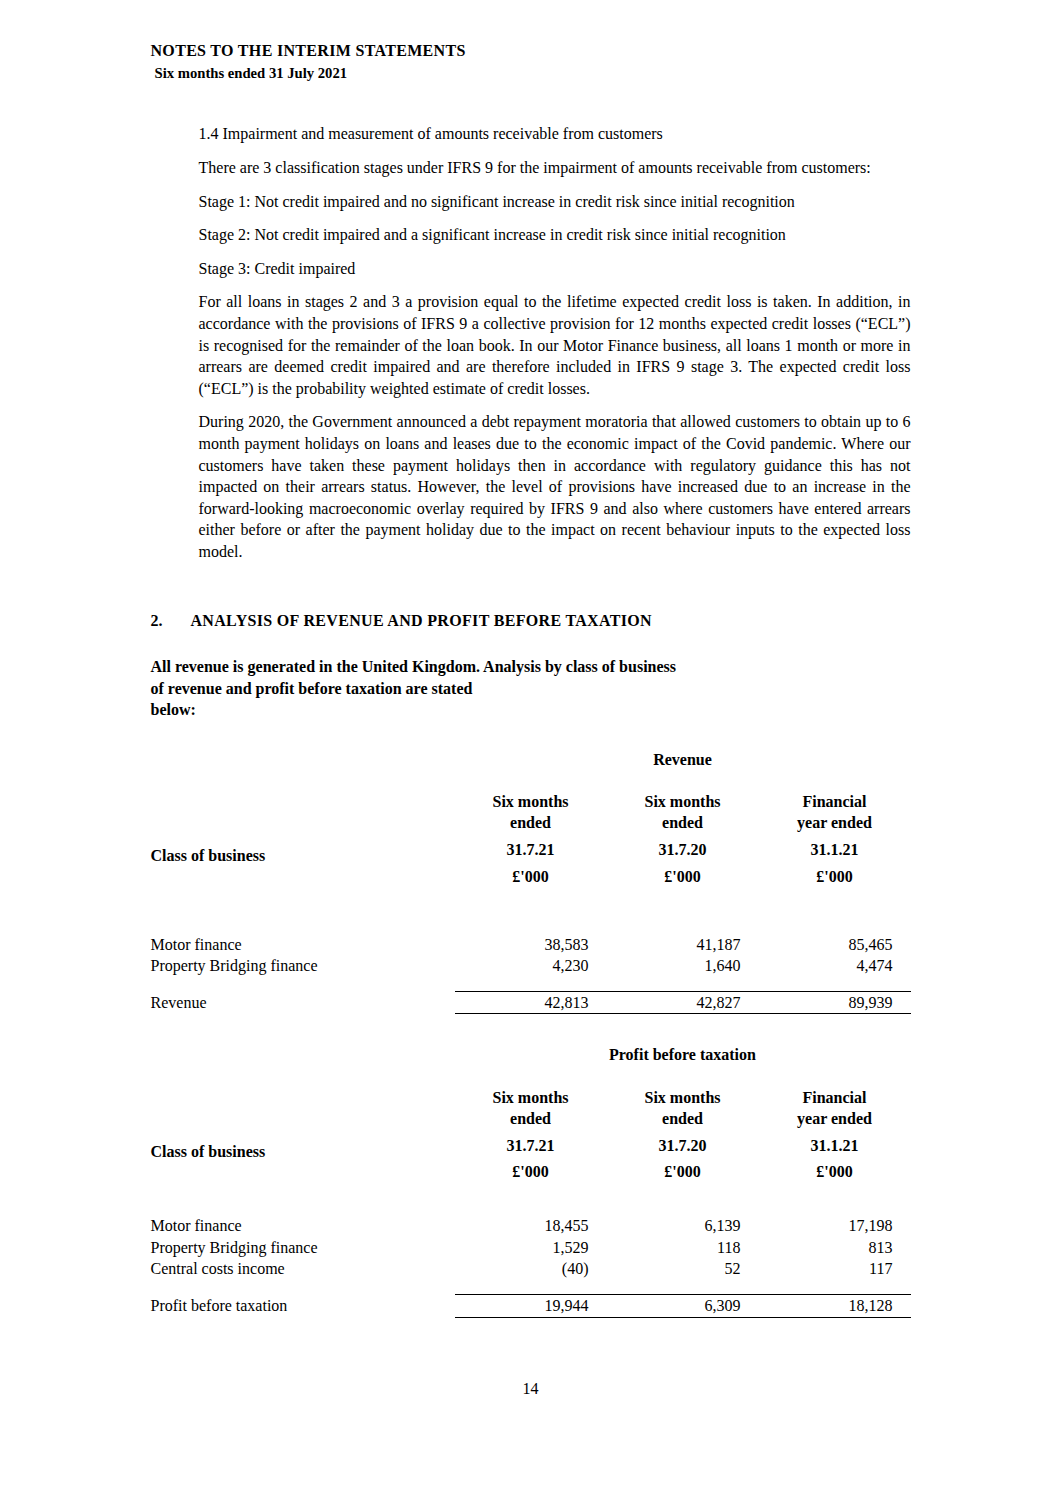NOTES TO THE INTERIM STATEMENTS
Six months ended 31 July 2021
1.4 Impairment and measurement of amounts receivable from customers
There are 3 classification stages under IFRS 9 for the impairment of amounts receivable from customers:
Stage 1: Not credit impaired and no significant increase in credit risk since initial recognition
Stage 2: Not credit impaired and a significant increase in credit risk since initial recognition
Stage 3: Credit impaired
For all loans in stages 2 and 3 a provision equal to the lifetime expected credit loss is taken. In addition, in accordance with the provisions of IFRS 9 a collective provision for 12 months expected credit losses (“ECL”) is recognised for the remainder of the loan book. In our Motor Finance business, all loans 1 month or more in arrears are deemed credit impaired and are therefore included in IFRS 9 stage 3. The expected credit loss (“ECL”) is the probability weighted estimate of credit losses.
During 2020, the Government announced a debt repayment moratoria that allowed customers to obtain up to 6 month payment holidays on loans and leases due to the economic impact of the Covid pandemic. Where our customers have taken these payment holidays then in accordance with regulatory guidance this has not impacted on their arrears status. However, the level of provisions have increased due to an increase in the forward-looking macroeconomic overlay required by IFRS 9 and also where customers have entered arrears either before or after the payment holiday due to the impact on recent behaviour inputs to the expected loss model.
2. ANALYSIS OF REVENUE AND PROFIT BEFORE TAXATION
All revenue is generated in the United Kingdom. Analysis by class of business
of revenue and profit before taxation are stated
below:
| | Revenue |
| | Six months ended | Six months ended | Financial year ended |
| Class of business | 31.7.21 | 31.7.20 | 31.1.21 |
| | £'000 | £'000 | £'000 |
| Motor finance | 38,583 | 41,187 | 85,465 |
| Property Bridging finance | 4,230 | 1,640 | 4,474 |
| Revenue | 42,813 | 42,827 | 89,939 |
| | Profit before taxation |
| | Six months ended | Six months ended | Financial year ended |
| Class of business | 31.7.21 | 31.7.20 | 31.1.21 |
| | £'000 | £'000 | £'000 |
| Motor finance | 18,455 | 6,139 | 17,198 |
| Property Bridging finance | 1,529 | 118 | 813 |
| Central costs income | (40) | 52 | 117 |
| Profit before taxation | 19,944 | 6,309 | 18,128 |
14